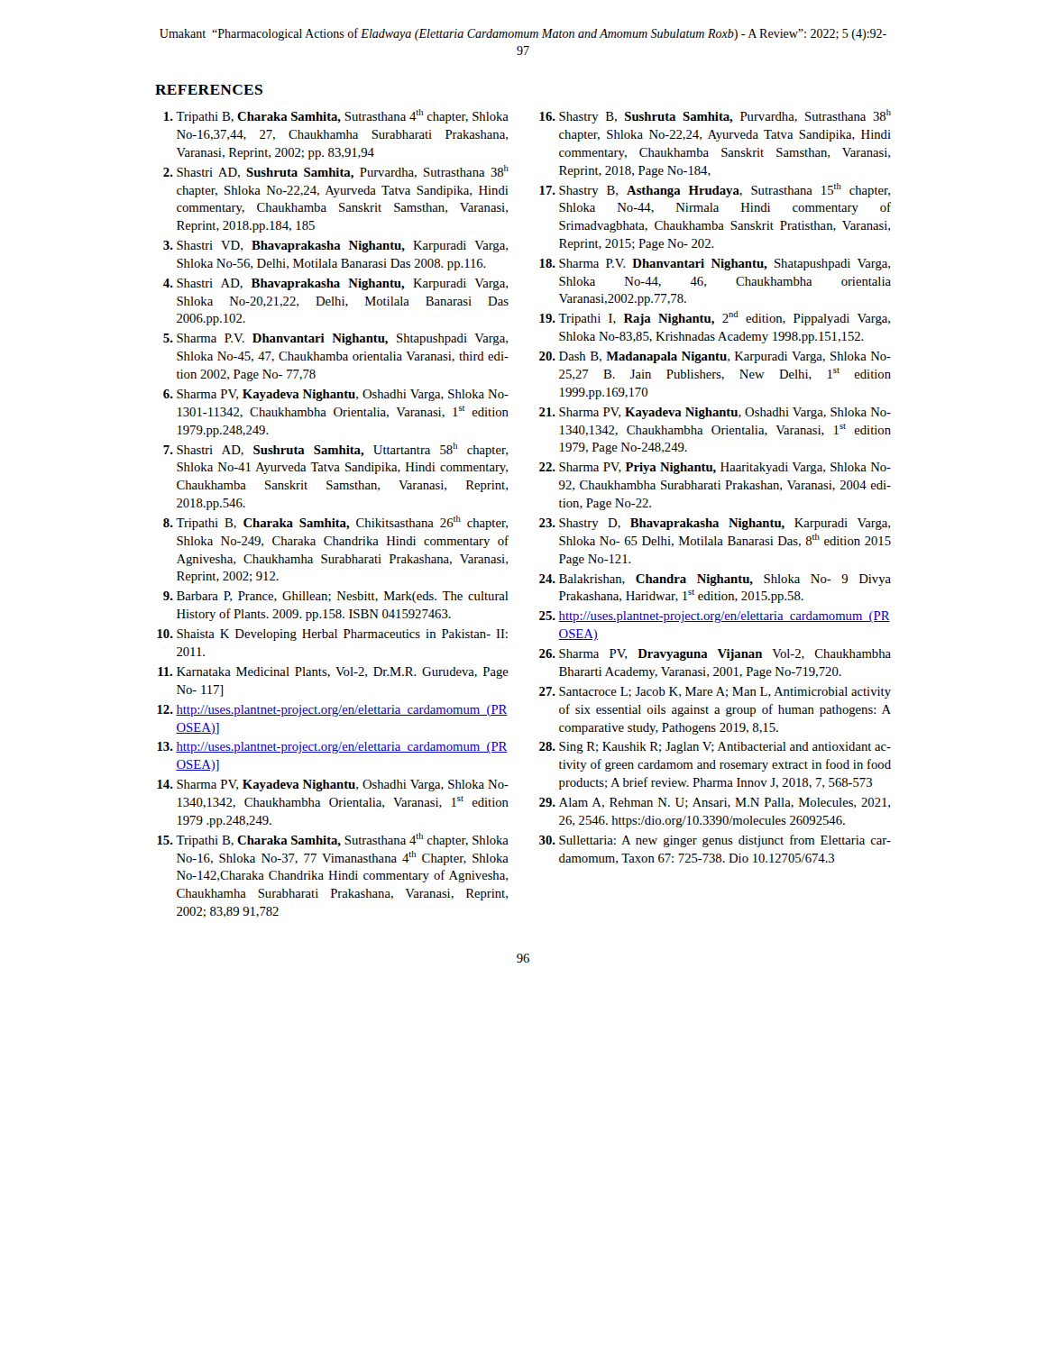Umakant “Pharmacological Actions of Eladwaya (Elettaria Cardamomum Maton and Amomum Subulatum Roxb) - A Review”: 2022; 5 (4):92-97
REFERENCES
Tripathi B, Charaka Samhita, Sutrasthana 4th chapter, Shloka No-16,37,44, 27, Chaukhamha Surabharati Prakashana, Varanasi, Reprint, 2002; pp. 83,91,94
Shastri AD, Sushruta Samhita, Purvardha, Sutrasthana 38h chapter, Shloka No-22,24, Ayurveda Tatva Sandipika, Hindi commentary, Chaukhamba Sanskrit Samsthan, Varanasi, Reprint, 2018.pp.184, 185
Shastri VD, Bhavaprakasha Nighantu, Karpuradi Varga, Shloka No-56, Delhi, Motilala Banarasi Das 2008. pp.116.
Shastri AD, Bhavaprakasha Nighantu, Karpuradi Varga, Shloka No-20,21,22, Delhi, Motilala Banarasi Das 2006.pp.102.
Sharma P.V. Dhanvantari Nighantu, Shtapushpadi Varga, Shloka No-45, 47, Chaukhamba orientalia Varanasi, third edition 2002, Page No- 77,78
Sharma PV, Kayadeva Nighantu, Oshadhi Varga, Shloka No- 1301-11342, Chaukhambha Orientalia, Varanasi, 1st edition 1979.pp.248,249.
Shastri AD, Sushruta Samhita, Uttartantra 58h chapter, Shloka No-41 Ayurveda Tatva Sandipika, Hindi commentary, Chaukhamba Sanskrit Samsthan, Varanasi, Reprint, 2018.pp.546.
Tripathi B, Charaka Samhita, Chikitsasthana 26th chapter, Shloka No-249, Charaka Chandrika Hindi commentary of Agnivesha, Chaukhamha Surabharati Prakashana, Varanasi, Reprint, 2002; 912.
Barbara P, Prance, Ghillean; Nesbitt, Mark(eds. The cultural History of Plants. 2009. pp.158. ISBN 0415927463.
Shaista K Developing Herbal Pharmaceutics in Pakistan- II: 2011.
Karnataka Medicinal Plants, Vol-2, Dr.M.R. Gurudeva, Page No- 117]
http://uses.plantnet-project.org/en/elettaria_cardamomum_(PROSEA)]
http://uses.plantnet-project.org/en/elettaria_cardamomum_(PROSEA)]
Sharma PV, Kayadeva Nighantu, Oshadhi Varga, Shloka No- 1340,1342, Chaukhambha Orientalia, Varanasi, 1st edition 1979 .pp.248,249.
Tripathi B, Charaka Samhita, Sutrasthana 4th chapter, Shloka No-16, Shloka No-37, 77 Vimanasthana 4th Chapter, Shloka No-142,Charaka Chandrika Hindi commentary of Agnivesha, Chaukhamha Surabharati Prakashana, Varanasi, Reprint, 2002; 83,89 91,782
Shastry B, Sushruta Samhita, Purvardha, Sutrasthana 38h chapter, Shloka No-22,24, Ayurveda Tatva Sandipika, Hindi commentary, Chaukhamba Sanskrit Samsthan, Varanasi, Reprint, 2018, Page No-184,
Shastry B, Asthanga Hrudaya, Sutrasthana 15th chapter, Shloka No-44, Nirmala Hindi commentary of Srimadvagbhata, Chaukhamba Sanskrit Pratisthan, Varanasi, Reprint, 2015; Page No- 202.
Sharma P.V. Dhanvantari Nighantu, Shatapushpadi Varga, Shloka No-44, 46, Chaukhambha orientalia Varanasi,2002.pp.77,78.
Tripathi I, Raja Nighantu, 2nd edition, Pippalyadi Varga, Shloka No-83,85, Krishnadas Academy 1998.pp.151,152.
Dash B, Madanapala Nigantu, Karpuradi Varga, Shloka No-25,27 B. Jain Publishers, New Delhi, 1st edition 1999.pp.169,170
Sharma PV, Kayadeva Nighantu, Oshadhi Varga, Shloka No- 1340,1342, Chaukhambha Orientalia, Varanasi, 1st edition 1979, Page No-248,249.
Sharma PV, Priya Nighantu, Haaritakyadi Varga, Shloka No-92, Chaukhambha Surabharati Prakashan, Varanasi, 2004 edition, Page No-22.
Shastry D, Bhavaprakasha Nighantu, Karpuradi Varga, Shloka No- 65 Delhi, Motilala Banarasi Das, 8th edition 2015 Page No-121.
Balakrishan, Chandra Nighantu, Shloka No- 9 Divya Prakashana, Haridwar, 1st edition, 2015.pp.58.
http://uses.plantnet-project.org/en/elettaria_cardamomum_(PROSEA)
Sharma PV, Dravyaguna Vijanan Vol-2, Chaukhambha Bhararti Academy, Varanasi, 2001, Page No-719,720.
Santacroce L; Jacob K, Mare A; Man L, Antimicrobial activity of six essential oils against a group of human pathogens: A comparative study, Pathogens 2019, 8,15.
Sing R; Kaushik R; Jaglan V; Antibacterial and antioxidant activity of green cardamom and rosemary extract in food in food products; A brief review. Pharma Innov J, 2018, 7, 568-573
Alam A, Rehman N. U; Ansari, M.N Palla, Molecules, 2021, 26, 2546. https:/dio.org/10.3390/molecules 26092546.
Sullettaria: A new ginger genus distjunct from Elettaria cardamomum, Taxon 67: 725-738. Dio 10.12705/674.3
96